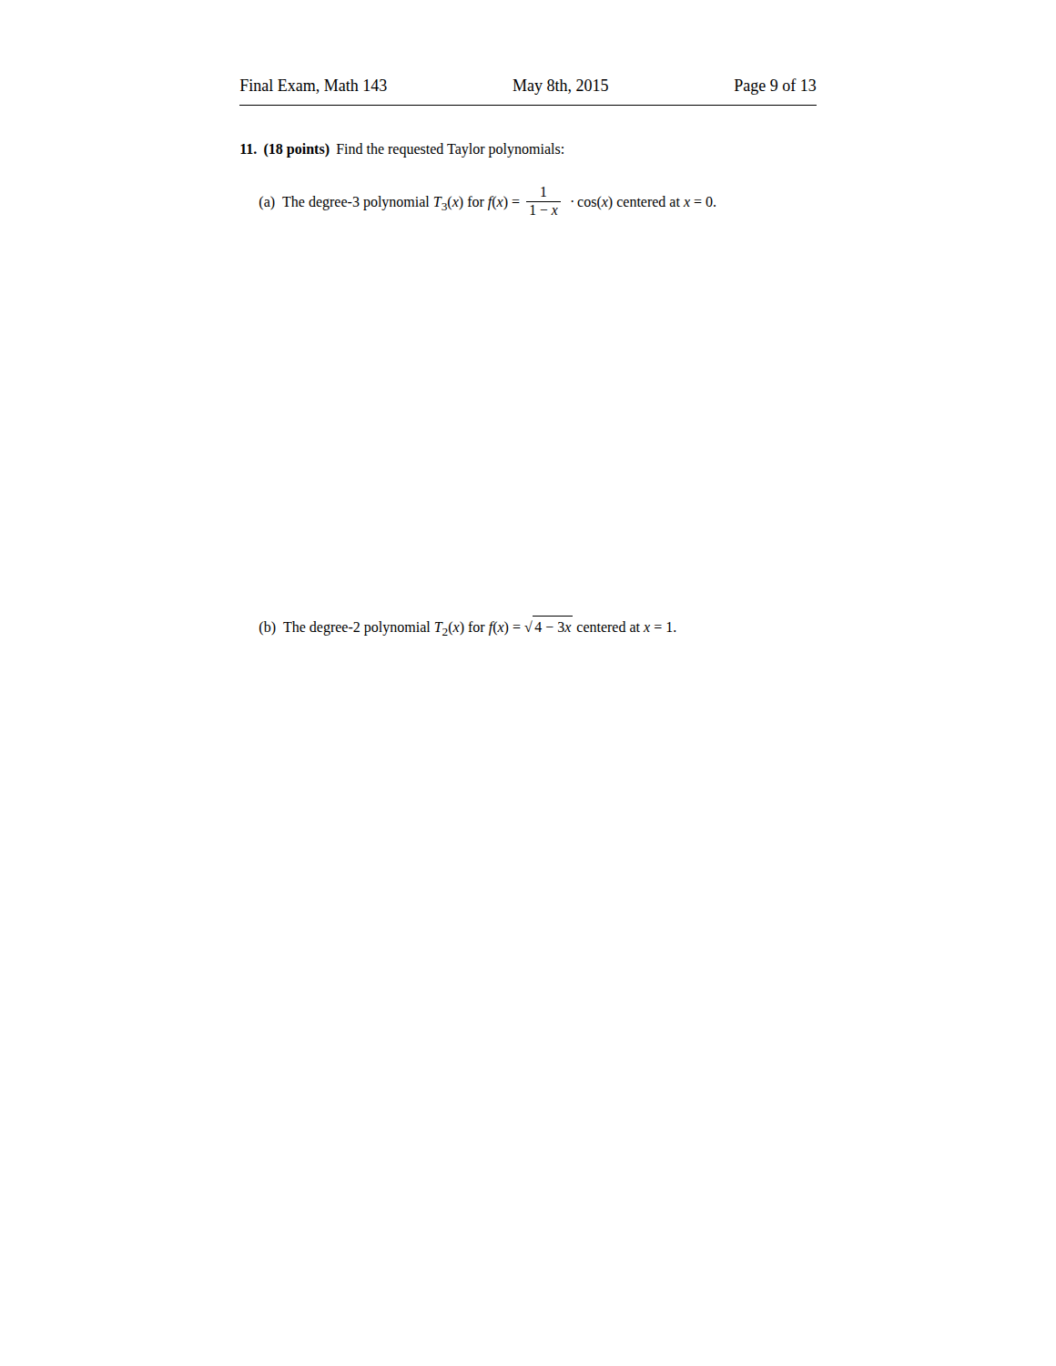Final Exam, Math 143
May 8th, 2015
Page 9 of 13
11. (18 points) Find the requested Taylor polynomials:
(a) The degree-3 polynomial T3(x) for f(x) = 11 − x ·cos(x) centered at x = 0.
(b) The degree-2 polynomial T2(x) for f(x) = √4 − 3x centered at x = 1.